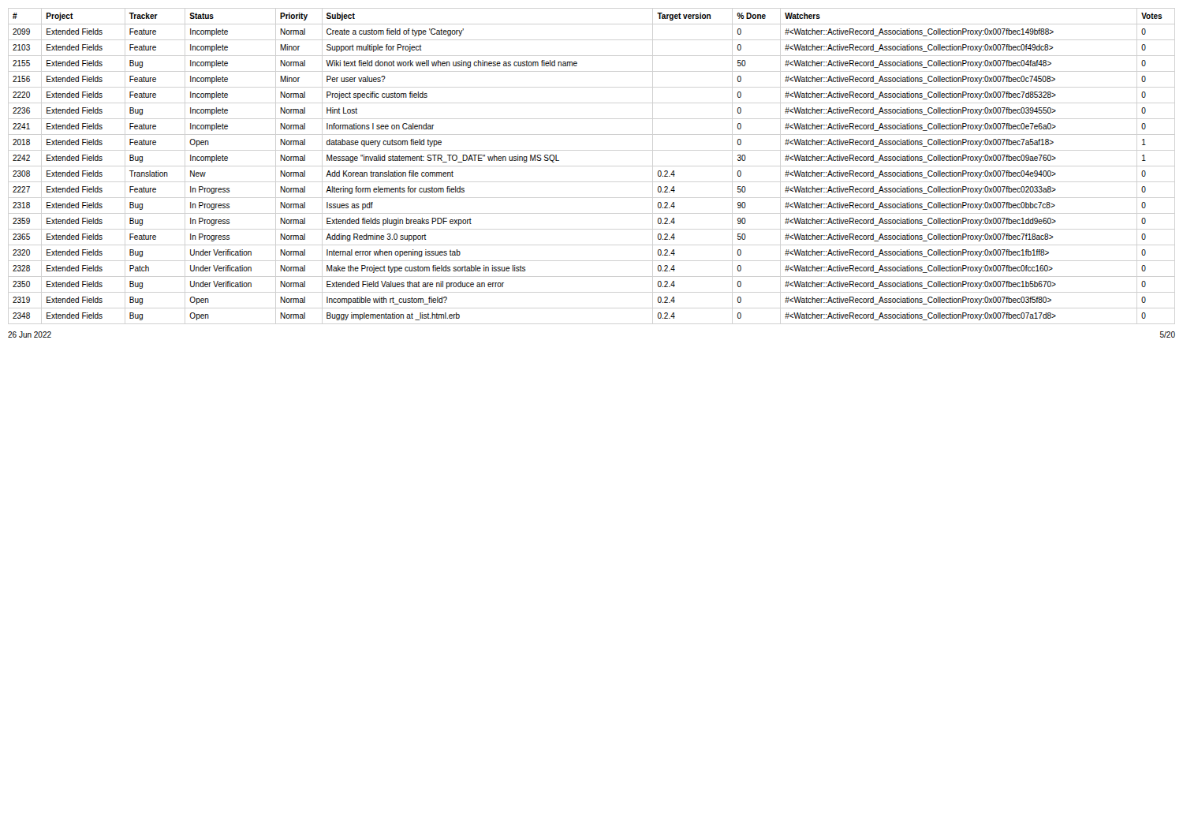| # | Project | Tracker | Status | Priority | Subject | Target version | % Done | Watchers | Votes |
| --- | --- | --- | --- | --- | --- | --- | --- | --- | --- |
| 2099 | Extended Fields | Feature | Incomplete | Normal | Create a custom field of type 'Category' | | 0 | #<Watcher::ActiveRecord_Associations_CollectionProxy:0x007fbec149bf88> | 0 |
| 2103 | Extended Fields | Feature | Incomplete | Minor | Support multiple for Project | | 0 | #<Watcher::ActiveRecord_Associations_CollectionProxy:0x007fbec0f49dc8> | 0 |
| 2155 | Extended Fields | Bug | Incomplete | Normal | Wiki text field donot work well when using chinese as custom field name | | 50 | #<Watcher::ActiveRecord_Associations_CollectionProxy:0x007fbec04faf48> | 0 |
| 2156 | Extended Fields | Feature | Incomplete | Minor | Per user values? | | 0 | #<Watcher::ActiveRecord_Associations_CollectionProxy:0x007fbec0c74508> | 0 |
| 2220 | Extended Fields | Feature | Incomplete | Normal | Project specific custom fields | | 0 | #<Watcher::ActiveRecord_Associations_CollectionProxy:0x007fbec7d85328> | 0 |
| 2236 | Extended Fields | Bug | Incomplete | Normal | Hint Lost | | 0 | #<Watcher::ActiveRecord_Associations_CollectionProxy:0x007fbec0394550> | 0 |
| 2241 | Extended Fields | Feature | Incomplete | Normal | Informations I see on Calendar | | 0 | #<Watcher::ActiveRecord_Associations_CollectionProxy:0x007fbec0e7e6a0> | 0 |
| 2018 | Extended Fields | Feature | Open | Normal | database query cutsom field type | | 0 | #<Watcher::ActiveRecord_Associations_CollectionProxy:0x007fbec7a5af18> | 1 |
| 2242 | Extended Fields | Bug | Incomplete | Normal | Message "invalid statement: STR_TO_DATE" when using MS SQL | | 30 | #<Watcher::ActiveRecord_Associations_CollectionProxy:0x007fbec09ae760> | 1 |
| 2308 | Extended Fields | Translation | New | Normal | Add Korean translation file comment | 0.2.4 | 0 | #<Watcher::ActiveRecord_Associations_CollectionProxy:0x007fbec04e9400> | 0 |
| 2227 | Extended Fields | Feature | In Progress | Normal | Altering form elements for custom fields | 0.2.4 | 50 | #<Watcher::ActiveRecord_Associations_CollectionProxy:0x007fbec02033a8> | 0 |
| 2318 | Extended Fields | Bug | In Progress | Normal | Issues as pdf | 0.2.4 | 90 | #<Watcher::ActiveRecord_Associations_CollectionProxy:0x007fbec0bbc7c8> | 0 |
| 2359 | Extended Fields | Bug | In Progress | Normal | Extended fields plugin breaks PDF export | 0.2.4 | 90 | #<Watcher::ActiveRecord_Associations_CollectionProxy:0x007fbec1dd9e60> | 0 |
| 2365 | Extended Fields | Feature | In Progress | Normal | Adding Redmine 3.0 support | 0.2.4 | 50 | #<Watcher::ActiveRecord_Associations_CollectionProxy:0x007fbec7f18ac8> | 0 |
| 2320 | Extended Fields | Bug | Under Verification | Normal | Internal error when opening issues tab | 0.2.4 | 0 | #<Watcher::ActiveRecord_Associations_CollectionProxy:0x007fbec1fb1ff8> | 0 |
| 2328 | Extended Fields | Patch | Under Verification | Normal | Make the Project type custom fields sortable in issue lists | 0.2.4 | 0 | #<Watcher::ActiveRecord_Associations_CollectionProxy:0x007fbec0fcc160> | 0 |
| 2350 | Extended Fields | Bug | Under Verification | Normal | Extended Field Values that are nil produce an error | 0.2.4 | 0 | #<Watcher::ActiveRecord_Associations_CollectionProxy:0x007fbec1b5b670> | 0 |
| 2319 | Extended Fields | Bug | Open | Normal | Incompatible with rt_custom_field? | 0.2.4 | 0 | #<Watcher::ActiveRecord_Associations_CollectionProxy:0x007fbec03f5f80> | 0 |
| 2348 | Extended Fields | Bug | Open | Normal | Buggy implementation at _list.html.erb | 0.2.4 | 0 | #<Watcher::ActiveRecord_Associations_CollectionProxy:0x007fbec07a17d8> | 0 |
26 Jun 2022 5/20